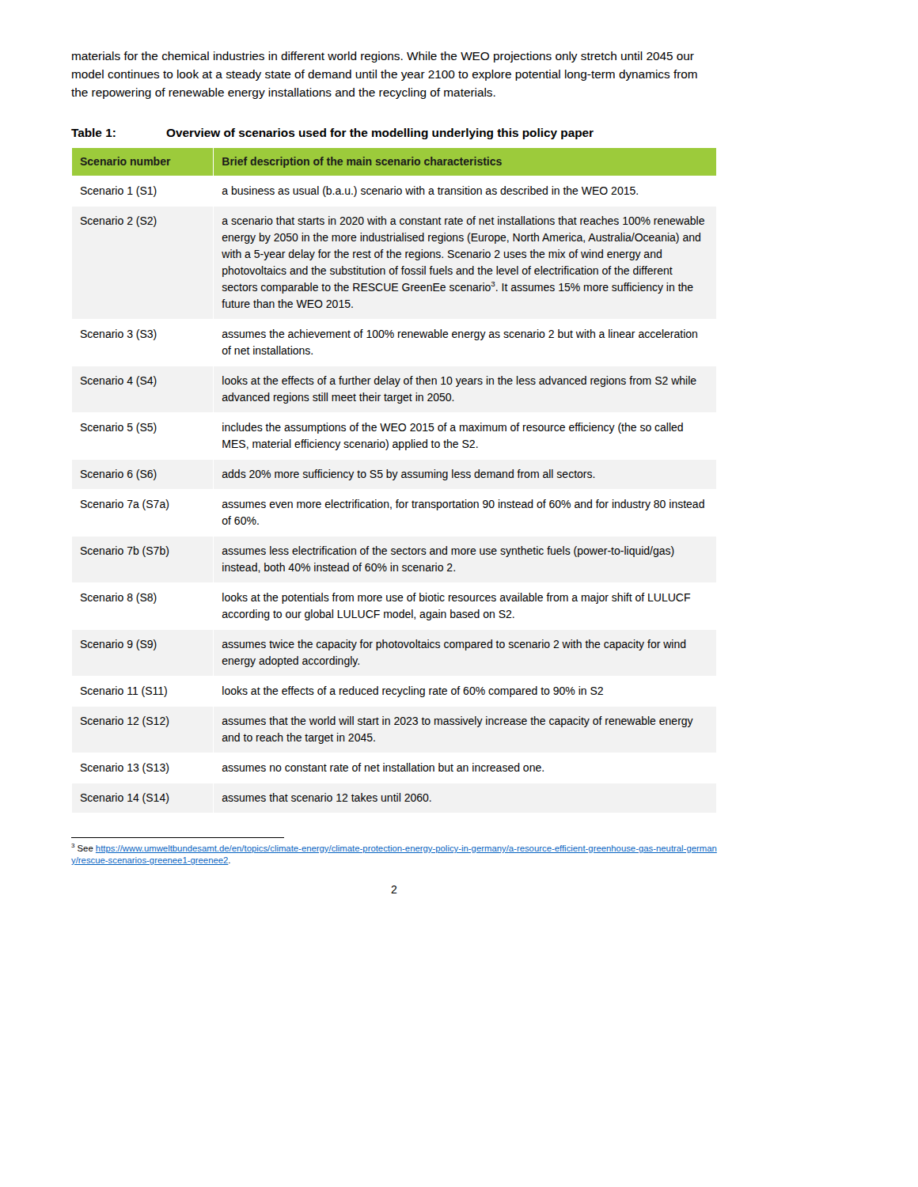materials for the chemical industries in different world regions. While the WEO projections only stretch until 2045 our model continues to look at a steady state of demand until the year 2100 to explore potential long-term dynamics from the repowering of renewable energy installations and the recycling of materials.
Table 1: Overview of scenarios used for the modelling underlying this policy paper
| Scenario number | Brief description of the main scenario characteristics |
| --- | --- |
| Scenario 1 (S1) | a business as usual (b.a.u.) scenario with a transition as described in the WEO 2015. |
| Scenario 2 (S2) | a scenario that starts in 2020 with a constant rate of net installations that reaches 100% renewable energy by 2050 in the more industrialised regions (Europe, North America, Australia/Oceania) and with a 5-year delay for the rest of the regions. Scenario 2 uses the mix of wind energy and photovoltaics and the substitution of fossil fuels and the level of electrification of the different sectors comparable to the RESCUE GreenEe scenario 3 . It assumes 15% more sufficiency in the future than the WEO 2015. |
| Scenario 3 (S3) | assumes the achievement of 100% renewable energy as scenario 2 but with a linear acceleration of net installations. |
| Scenario 4 (S4) | looks at the effects of a further delay of then 10 years in the less advanced regions from S2 while advanced regions still meet their target in 2050. |
| Scenario 5 (S5) | includes the assumptions of the WEO 2015 of a maximum of resource efficiency (the so called MES, material efficiency scenario) applied to the S2. |
| Scenario 6 (S6) | adds 20% more sufficiency to S5 by assuming less demand from all sectors. |
| Scenario 7a (S7a) | assumes even more electrification, for transportation 90 instead of 60% and for industry 80 instead of 60%. |
| Scenario 7b (S7b) | assumes less electrification of the sectors and more use synthetic fuels (power-to-liquid/gas) instead, both 40% instead of 60% in scenario 2. |
| Scenario 8 (S8) | looks at the potentials from more use of biotic resources available from a major shift of LULUCF according to our global LULUCF model, again based on S2. |
| Scenario 9 (S9) | assumes twice the capacity for photovoltaics compared to scenario 2 with the capacity for wind energy adopted accordingly. |
| Scenario 11 (S11) | looks at the effects of a reduced recycling rate of 60% compared to 90% in S2 |
| Scenario 12 (S12) | assumes that the world will start in 2023 to massively increase the capacity of renewable energy and to reach the target in 2045. |
| Scenario 13 (S13) | assumes no constant rate of net installation but an increased one. |
| Scenario 14 (S14) | assumes that scenario 12 takes until 2060. |
3 See https://www.umweltbundesamt.de/en/topics/climate-energy/climate-protection-energy-policy-in-germany/a-resource-efficient-greenhouse-gas-neutral-germany/rescue-scenarios-greenee1-greenee2.
2